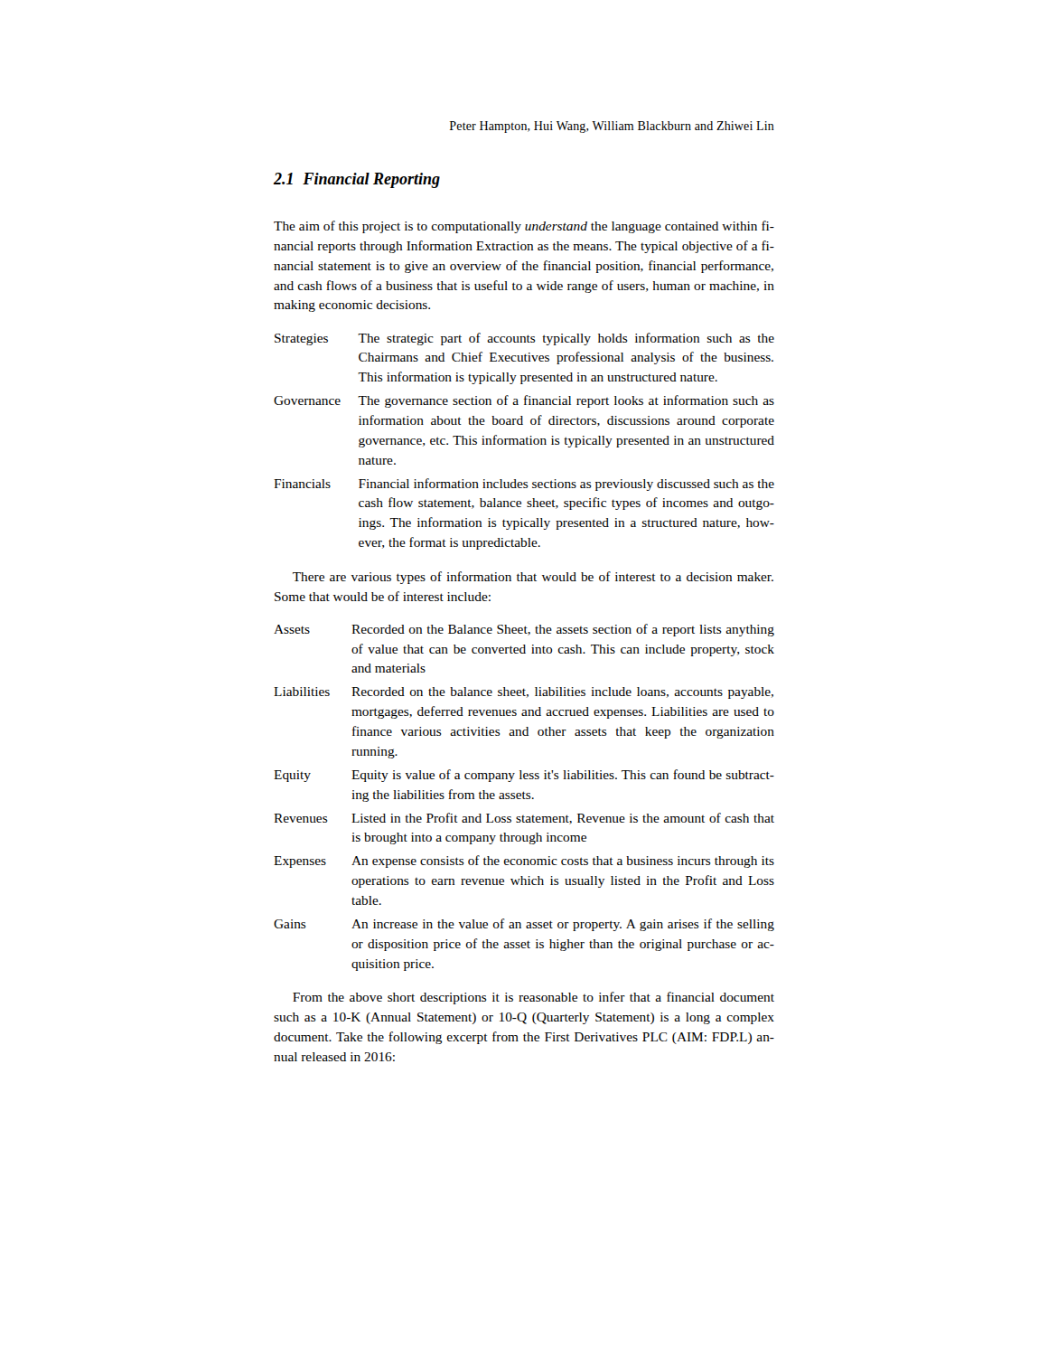Peter Hampton, Hui Wang, William Blackburn and Zhiwei Lin
2.1 Financial Reporting
The aim of this project is to computationally understand the language contained within financial reports through Information Extraction as the means. The typical objective of a financial statement is to give an overview of the financial position, financial performance, and cash flows of a business that is useful to a wide range of users, human or machine, in making economic decisions.
Strategies
The strategic part of accounts typically holds information such as the Chairmans and Chief Executives professional analysis of the business. This information is typically presented in an unstructured nature.
Governance
The governance section of a financial report looks at information such as information about the board of directors, discussions around corporate governance, etc. This information is typically presented in an unstructured nature.
Financials
Financial information includes sections as previously discussed such as the cash flow statement, balance sheet, specific types of incomes and outgoings. The information is typically presented in a structured nature, however, the format is unpredictable.
There are various types of information that would be of interest to a decision maker. Some that would be of interest include:
Assets
Recorded on the Balance Sheet, the assets section of a report lists anything of value that can be converted into cash. This can include property, stock and materials
Liabilities
Recorded on the balance sheet, liabilities include loans, accounts payable, mortgages, deferred revenues and accrued expenses. Liabilities are used to finance various activities and other assets that keep the organization running.
Equity
Equity is value of a company less it's liabilities. This can found be subtracting the liabilities from the assets.
Revenues
Listed in the Profit and Loss statement, Revenue is the amount of cash that is brought into a company through income
Expenses
An expense consists of the economic costs that a business incurs through its operations to earn revenue which is usually listed in the Profit and Loss table.
Gains
An increase in the value of an asset or property. A gain arises if the selling or disposition price of the asset is higher than the original purchase or acquisition price.
From the above short descriptions it is reasonable to infer that a financial document such as a 10-K (Annual Statement) or 10-Q (Quarterly Statement) is a long a complex document. Take the following excerpt from the First Derivatives PLC (AIM: FDP.L) annual released in 2016: